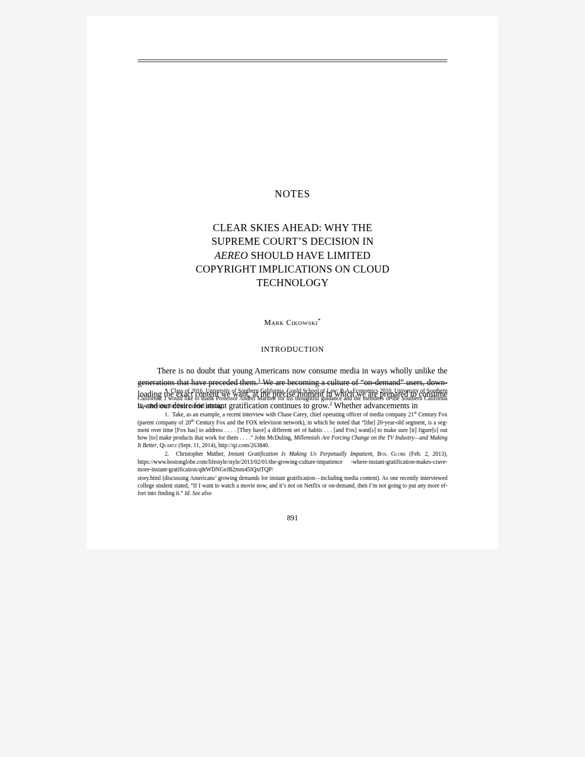NOTES
Clear Skies Ahead: Why the
Supreme Court’s Decision in
Aereo Should Have Limited
Copyright Implications on Cloud
Technology
Mark Cikowski*
INTRODUCTION
There is no doubt that young Americans now consume media in ways wholly unlike the generations that have preceded them.1 We are becoming a culture of “on-demand” users, downloading the exact content we want, at the precise moment in which we are prepared to consume it, and our desire for instant gratification continues to grow.2 Whether advancements in
* Class of 2016, University of Southern California, Gould School of Law; B.A. Economics 2010, University of Southern California. I would like to thank Professor Andrei Marmor for his thoughtful guidance and the members of the Southern California Law Review for their careful editing.
1. Take, as an example, a recent interview with Chase Carey, chief operating officer of media company 21st Century Fox (parent company of 20th Century Fox and the FOX television network), in which he noted that “[the] 20-year-old segment, is a segment over time [Fox has] to address . . . . [They have] a different set of habits . . . [and Fox] want[s] to make sure [it] figure[s] out how [to] make products that work for them . . . .” John McDuling, Millennials Are Forcing Change on the TV Industry—and Making It Better, Quartz (Sept. 11, 2014), http://qz.com/263840.
2. Christopher Muther, Instant Gratification Is Making Us Perpetually Impatient, Bos. Globe (Feb. 2, 2013), https://www.bostonglobe.com/lifestyle/style/2013/02/01/the-growing-culture-impatience -where-instant-gratification-makes-crave-more-instant-gratification/q8tWDNGeJB2mm45fQxtTQP/
story.html (discussing Americans’ growing demands for instant gratification—including media content). As one recently interviewed college student stated, “If I want to watch a movie now, and it’s not on Netflix or on-demand, then I’m not going to put any more effort into finding it.” Id. See also
891